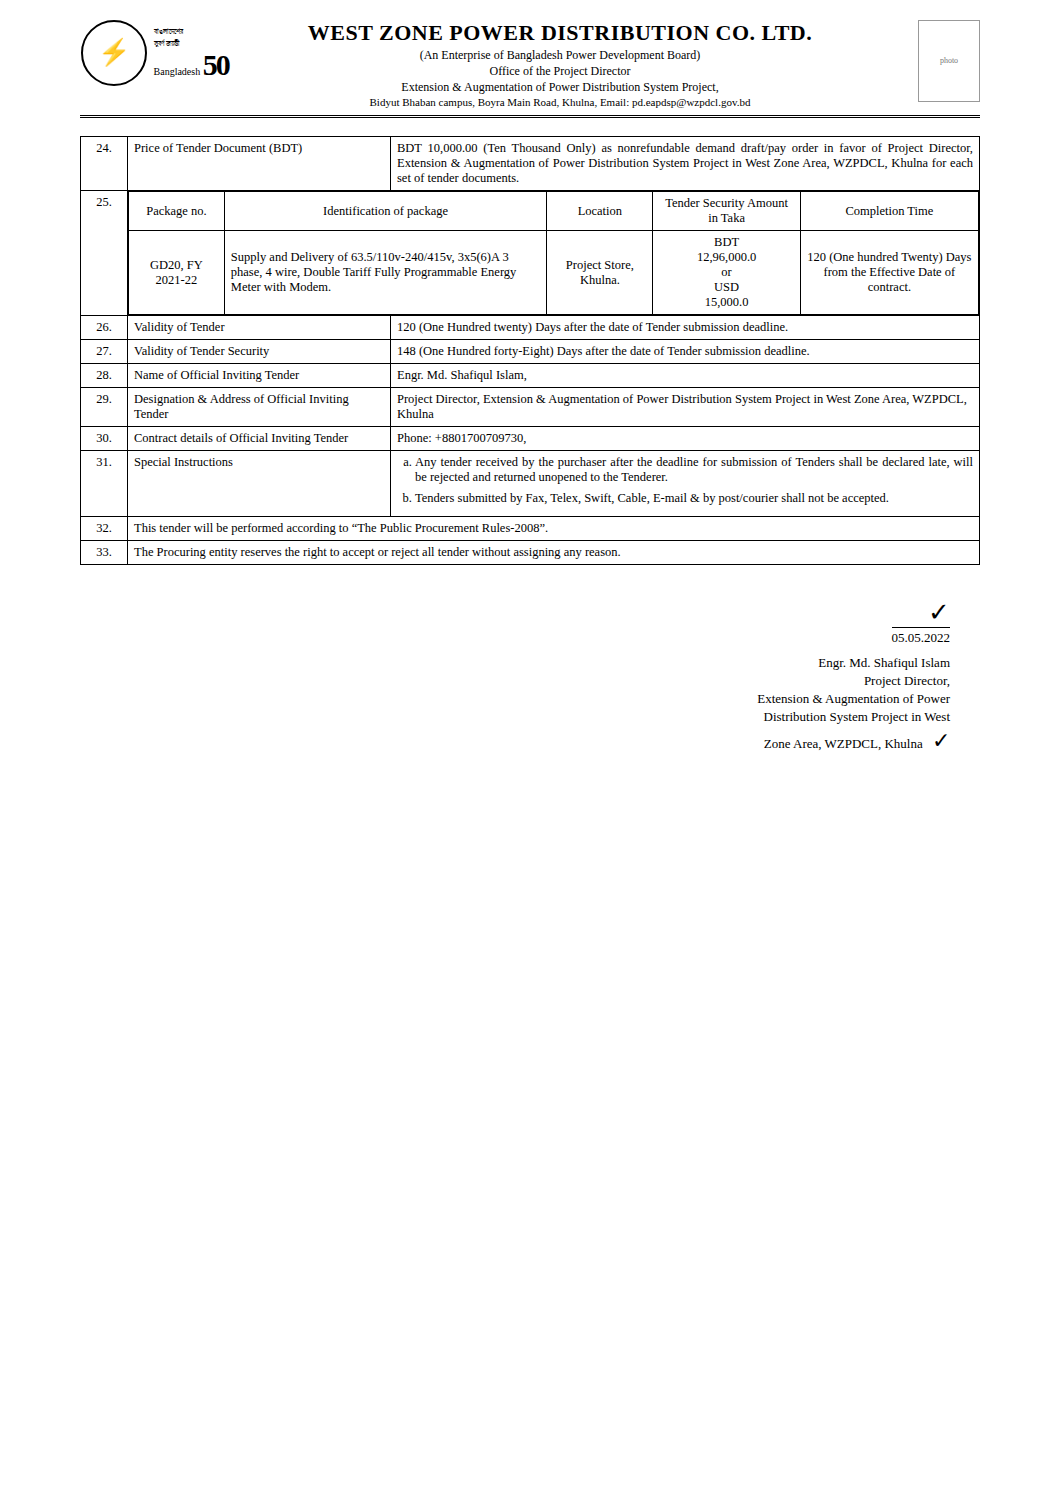⚡ বাঙলাদেশের
সুবর্ণ জয়ন্তী
Bangladesh 50
WEST ZONE POWER DISTRIBUTION CO. LTD.
(An Enterprise of Bangladesh Power Development Board)
Office of the Project Director
Extension & Augmentation of Power Distribution System Project,
Bidyut Bhaban campus, Boyra Main Road, Khulna, Email: pd.eapdsp@wzpdcl.gov.bd
photo
| 24. | Price of Tender Document (BDT) | BDT 10,000.00 (Ten Thousand Only) as nonrefundable demand draft/pay order in favor of Project Director, Extension & Augmentation of Power Distribution System Project in West Zone Area, WZPDCL, Khulna for each set of tender documents. |
| 25. | / Package no. / Identification of package / Location / Tender Security Amount in Taka / Completion Time / / --- / --- / --- / --- / --- / / GD20, FY 2021-22 / Supply and Delivery of 63.5/110v-240/415v, 3x5(6)A 3 phase, 4 wire, Double Tariff Fully Programmable Energy Meter with Modem. / Project Store, Khulna. / BDT 12,96,000.0 or USD 15,000.0 / 120 (One hundred Twenty) Days from the Effective Date of contract. / |
| 26. | Validity of Tender | 120 (One Hundred twenty) Days after the date of Tender submission deadline. |
| 27. | Validity of Tender Security | 148 (One Hundred forty-Eight) Days after the date of Tender submission deadline. |
| 28. | Name of Official Inviting Tender | Engr. Md. Shafiqul Islam, |
| 29. | Designation & Address of Official Inviting Tender | Project Director, Extension & Augmentation of Power Distribution System Project in West Zone Area, WZPDCL, Khulna |
| 30. | Contract details of Official Inviting Tender | Phone: +8801700709730, |
| 31. | Special Instructions | Any tender received by the purchaser after the deadline for submission of Tenders shall be declared late, will be rejected and returned unopened to the Tenderer. Tenders submitted by Fax, Telex, Swift, Cable, E-mail & by post/courier shall not be accepted. |
| 32. | This tender will be performed according to “The Public Procurement Rules-2008”. |
| 33. | The Procuring entity reserves the right to accept or reject all tender without assigning any reason. |
✓ 05.05.2022
Engr. Md. Shafiqul Islam
Project Director,
Extension & Augmentation of Power
Distribution System Project in West
Zone Area, WZPDCL, Khulna ✓